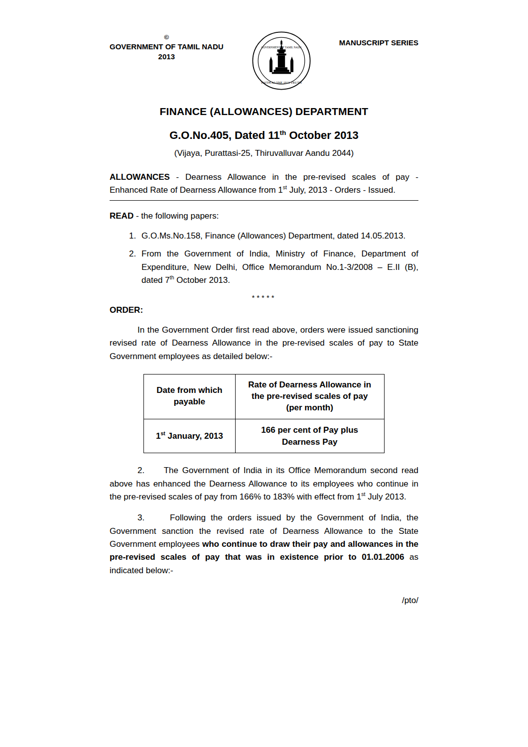© GOVERNMENT OF TAMIL NADU
2013
MANUSCRIPT SERIES
FINANCE (ALLOWANCES) DEPARTMENT
G.O.No.405, Dated 11th October 2013
(Vijaya, Purattasi-25, Thiruvalluvar Aandu 2044)
ALLOWANCES - Dearness Allowance in the pre-revised scales of pay - Enhanced Rate of Dearness Allowance from 1st July, 2013 - Orders - Issued.
READ - the following papers:
G.O.Ms.No.158, Finance (Allowances) Department, dated 14.05.2013.
From the Government of India, Ministry of Finance, Department of Expenditure, New Delhi, Office Memorandum No.1-3/2008 – E.II (B), dated 7th October 2013.
*****
ORDER:
In the Government Order first read above, orders were issued sanctioning revised rate of Dearness Allowance in the pre-revised scales of pay to State Government employees as detailed below:-
| Date from which payable | Rate of Dearness Allowance in the pre-revised scales of pay (per month) |
| --- | --- |
| 1 st January, 2013 | 166 per cent of Pay plus Dearness Pay |
2. The Government of India in its Office Memorandum second read above has enhanced the Dearness Allowance to its employees who continue in the pre-revised scales of pay from 166% to 183% with effect from 1st July 2013.
3. Following the orders issued by the Government of India, the Government sanction the revised rate of Dearness Allowance to the State Government employees who continue to draw their pay and allowances in the pre-revised scales of pay that was in existence prior to 01.01.2006 as indicated below:-
/pto/